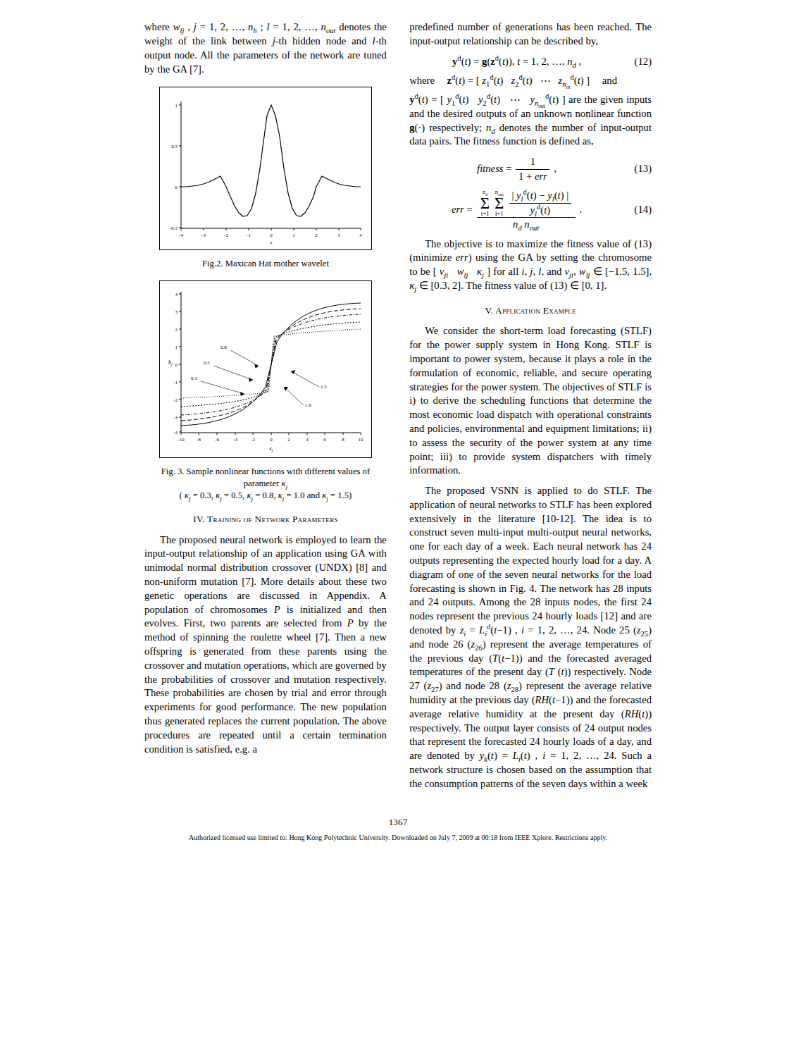where wlj , j = 1, 2, …, nh ; l = 1, 2, …, nout denotes the weight of the link between j-th hidden node and l-th output node. All the parameters of the network are tuned by the GA [7].
1 0.5 0 -0.5 -4 -3 -2 -1 0 1 2 3 4 x
Fig.2. Maxican Hat mother wavelet
4 3 2 1 0 -1 -2 -3 -4 bj -10 -8 -6 -4 -2 0 2 4 6 8 10 sj 0.8 0.5 0.3 1.5 1.0
Fig. 3. Sample nonlinear functions with different values of parameter κj
( κj = 0.3, κj = 0.5, κj = 0.8, κj = 1.0 and κj = 1.5)
IV. Training of Network Parameters
The proposed neural network is employed to learn the input-output relationship of an application using GA with unimodal normal distribution crossover (UNDX) [8] and non-uniform mutation [7]. More details about these two genetic operations are discussed in Appendix. A population of chromosomes P is initialized and then evolves. First, two parents are selected from P by the method of spinning the roulette wheel [7]. Then a new offspring is generated from these parents using the crossover and mutation operations, which are governed by the probabilities of crossover and mutation respectively. These probabilities are chosen by trial and error through experiments for good performance. The new population thus generated replaces the current population. The above procedures are repeated until a certain termination condition is satisfied, e.g. a
predefined number of generations has been reached. The input-output relationship can be described by,
yd(t) = g(zd(t)), t = 1, 2, …, nd , (12)
where zd(t) = [ z1d(t) z2d(t) ⋯ znind(t) ] and
yd(t) = [ y1d(t) y2d(t) ⋯ ynoutd(t) ] are the given inputs and the desired outputs of an unknown nonlinear function g(·) respectively; nd denotes the number of input-output data pairs. The fitness function is defined as,
fitness = 11 + err , (13)
err = nd Σt=1 nout Σl=1 | yld(t) − yl(t) |yld(t) nd nout . (14)
The objective is to maximize the fitness value of (13) (minimize err) using the GA by setting the chromosome to be [ vji wlj κj ] for all i, j, l, and vji, wlj ∈ [−1.5, 1.5], κj ∈ [0.3, 2]. The fitness value of (13) ∈ [0, 1].
V. Application Example
We consider the short-term load forecasting (STLF) for the power supply system in Hong Kong. STLF is important to power system, because it plays a role in the formulation of economic, reliable, and secure operating strategies for the power system. The objectives of STLF is i) to derive the scheduling functions that determine the most economic load dispatch with operational constraints and policies, environmental and equipment limitations; ii) to assess the security of the power system at any time point; iii) to provide system dispatchers with timely information.
The proposed VSNN is applied to do STLF. The application of neural networks to STLF has been explored extensively in the literature [10-12]. The idea is to construct seven multi-input multi-output neural networks, one for each day of a week. Each neural network has 24 outputs representing the expected hourly load for a day. A diagram of one of the seven neural networks for the load forecasting is shown in Fig. 4. The network has 28 inputs and 24 outputs. Among the 28 inputs nodes, the first 24 nodes represent the previous 24 hourly loads [12] and are denoted by zi = Lid(t−1) , i = 1, 2, …, 24. Node 25 (z25) and node 26 (z26) represent the average temperatures of the previous day (T(t−1)) and the forecasted averaged temperatures of the present day (T (t)) respectively. Node 27 (z27) and node 28 (z28) represent the average relative humidity at the previous day (RH(t−1)) and the forecasted average relative humidity at the present day (RH(t)) respectively. The output layer consists of 24 output nodes that represent the forecasted 24 hourly loads of a day, and are denoted by yk(t) = Li(t) , i = 1, 2, …, 24. Such a network structure is chosen based on the assumption that the consumption patterns of the seven days within a week
1367
Authorized licensed use limited to: Hong Kong Polytechnic University. Downloaded on July 7, 2009 at 00:18 from IEEE Xplore. Restrictions apply.